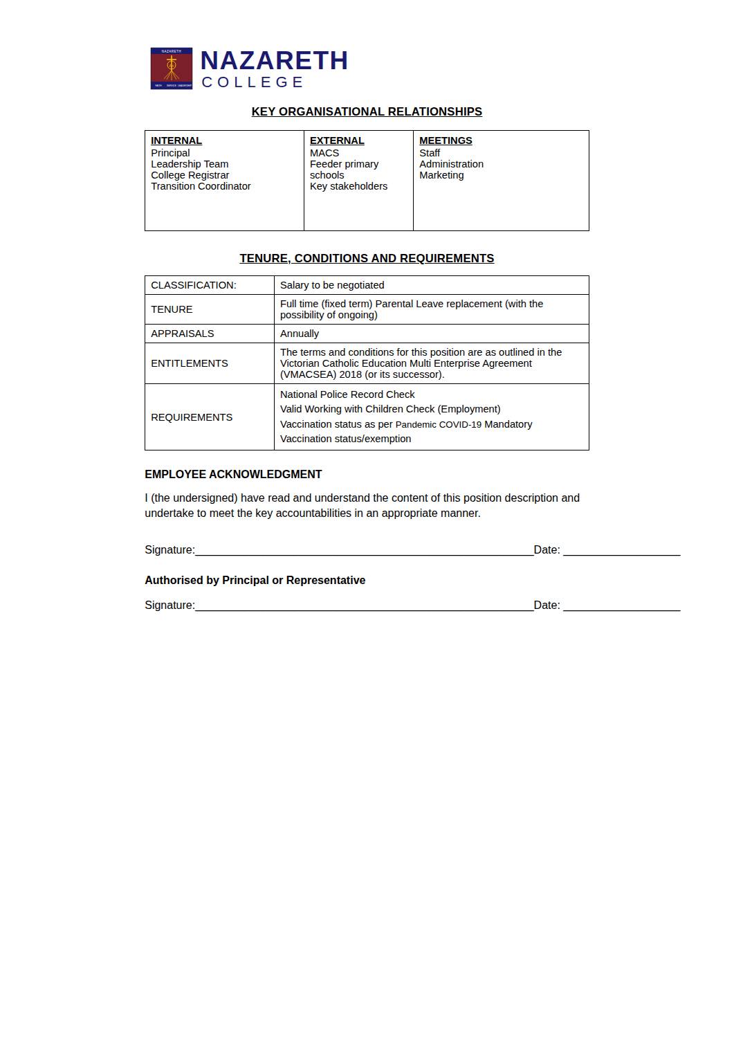NAZARETH A n FAITH SERVICE LEADERSHIP
NAZARETH COLLEGE
KEY ORGANISATIONAL RELATIONSHIPS
| INTERNAL Principal Leadership Team College Registrar Transition Coordinator | EXTERNAL MACS Feeder primary schools Key stakeholders | MEETINGS Staff Administration Marketing |
TENURE, CONDITIONS AND REQUIREMENTS
| CLASSIFICATION: | Salary to be negotiated |
| TENURE | Full time (fixed term) Parental Leave replacement (with the possibility of ongoing) |
| APPRAISALS | Annually |
| ENTITLEMENTS | The terms and conditions for this position are as outlined in the Victorian Catholic Education Multi Enterprise Agreement (VMACSEA) 2018 (or its successor). |
| REQUIREMENTS | National Police Record Check Valid Working with Children Check (Employment) Vaccination status as per Pandemic COVID-19 Mandatory Vaccination status/exemption |
EMPLOYEE ACKNOWLEDGMENT
I (the undersigned) have read and understand the content of this position description and undertake to meet the key accountabilities in an appropriate manner.
Signature:_______________________________________________________Date: ___________________
Authorised by Principal or Representative
Signature:_______________________________________________________Date: ___________________